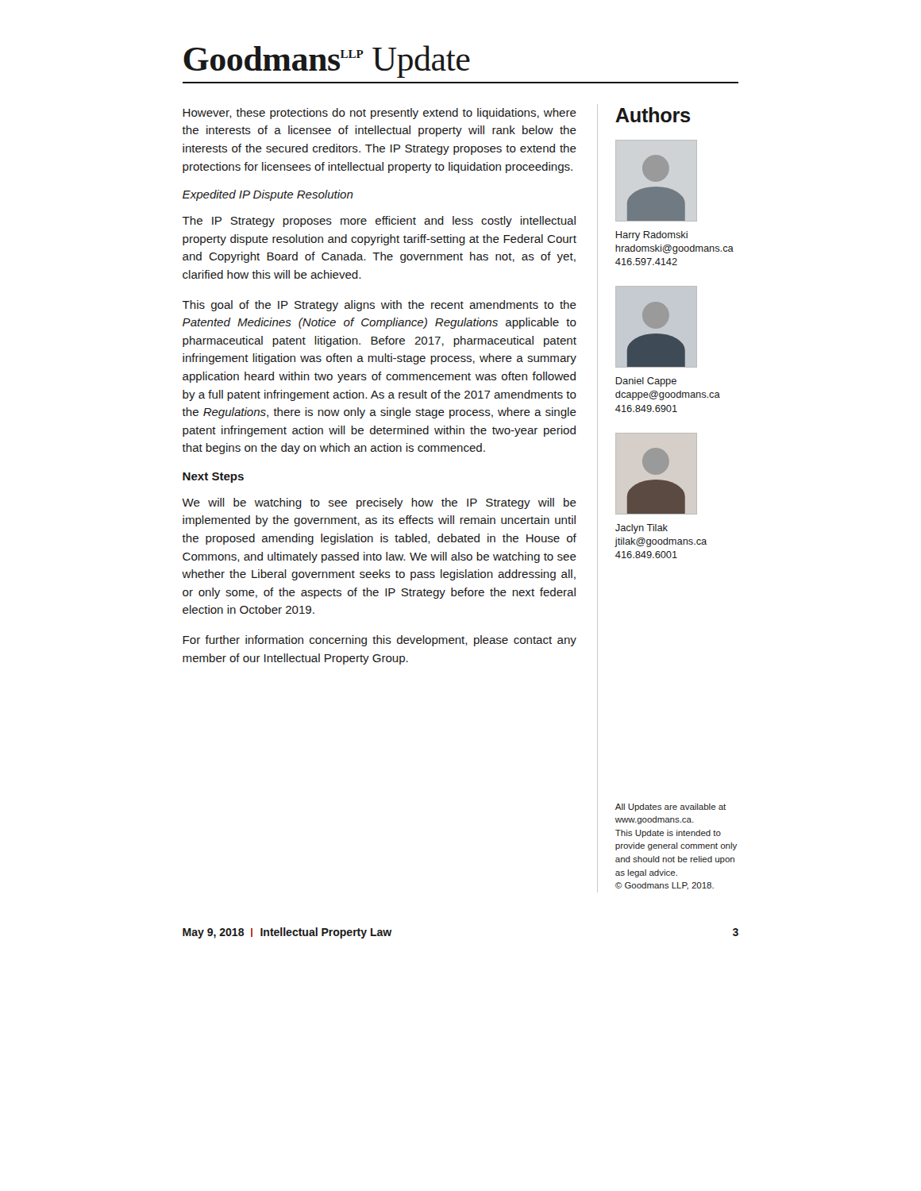GoodmansLLP Update
However, these protections do not presently extend to liquidations, where the interests of a licensee of intellectual property will rank below the interests of the secured creditors. The IP Strategy proposes to extend the protections for licensees of intellectual property to liquidation proceedings.
Expedited IP Dispute Resolution
The IP Strategy proposes more efficient and less costly intellectual property dispute resolution and copyright tariff-setting at the Federal Court and Copyright Board of Canada. The government has not, as of yet, clarified how this will be achieved.
This goal of the IP Strategy aligns with the recent amendments to the Patented Medicines (Notice of Compliance) Regulations applicable to pharmaceutical patent litigation. Before 2017, pharmaceutical patent infringement litigation was often a multi-stage process, where a summary application heard within two years of commencement was often followed by a full patent infringement action. As a result of the 2017 amendments to the Regulations, there is now only a single stage process, where a single patent infringement action will be determined within the two-year period that begins on the day on which an action is commenced.
Next Steps
We will be watching to see precisely how the IP Strategy will be implemented by the government, as its effects will remain uncertain until the proposed amending legislation is tabled, debated in the House of Commons, and ultimately passed into law. We will also be watching to see whether the Liberal government seeks to pass legislation addressing all, or only some, of the aspects of the IP Strategy before the next federal election in October 2019.
For further information concerning this development, please contact any member of our Intellectual Property Group.
Authors
Harry Radomski
hradomski@goodmans.ca
416.597.4142
Daniel Cappe
dcappe@goodmans.ca
416.849.6901
Jaclyn Tilak
jtilak@goodmans.ca
416.849.6001
All Updates are available at www.goodmans.ca.
This Update is intended to provide general comment only and should not be relied upon as legal advice.
© Goodmans LLP, 2018.
May 9, 2018 Intellectual Property Law 3